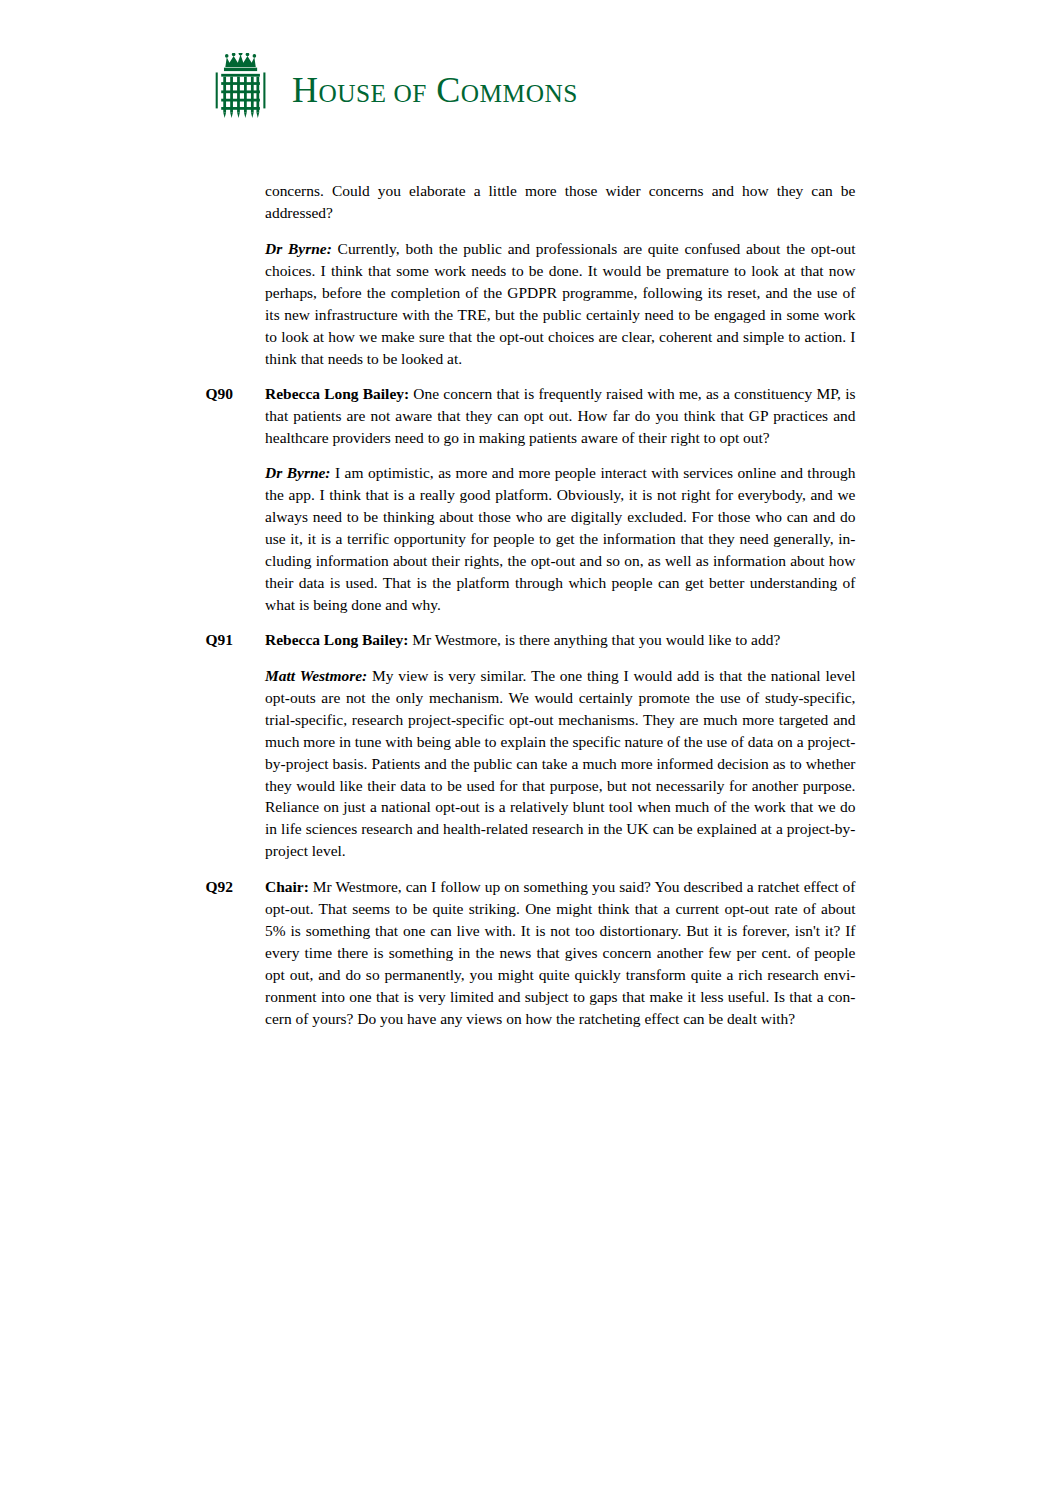HOUSE OF COMMONS
concerns. Could you elaborate a little more those wider concerns and how they can be addressed?
Dr Byrne: Currently, both the public and professionals are quite confused about the opt-out choices. I think that some work needs to be done. It would be premature to look at that now perhaps, before the completion of the GPDPR programme, following its reset, and the use of its new infrastructure with the TRE, but the public certainly need to be engaged in some work to look at how we make sure that the opt-out choices are clear, coherent and simple to action. I think that needs to be looked at.
Q90
Rebecca Long Bailey: One concern that is frequently raised with me, as a constituency MP, is that patients are not aware that they can opt out. How far do you think that GP practices and healthcare providers need to go in making patients aware of their right to opt out?
Dr Byrne: I am optimistic, as more and more people interact with services online and through the app. I think that is a really good platform. Obviously, it is not right for everybody, and we always need to be thinking about those who are digitally excluded. For those who can and do use it, it is a terrific opportunity for people to get the information that they need generally, including information about their rights, the opt-out and so on, as well as information about how their data is used. That is the platform through which people can get better understanding of what is being done and why.
Q91
Rebecca Long Bailey: Mr Westmore, is there anything that you would like to add?
Matt Westmore: My view is very similar. The one thing I would add is that the national level opt-outs are not the only mechanism. We would certainly promote the use of study-specific, trial-specific, research project-specific opt-out mechanisms. They are much more targeted and much more in tune with being able to explain the specific nature of the use of data on a project-by-project basis. Patients and the public can take a much more informed decision as to whether they would like their data to be used for that purpose, but not necessarily for another purpose. Reliance on just a national opt-out is a relatively blunt tool when much of the work that we do in life sciences research and health-related research in the UK can be explained at a project-by-project level.
Q92
Chair: Mr Westmore, can I follow up on something you said? You described a ratchet effect of opt-out. That seems to be quite striking. One might think that a current opt-out rate of about 5% is something that one can live with. It is not too distortionary. But it is forever, isn't it? If every time there is something in the news that gives concern another few per cent. of people opt out, and do so permanently, you might quite quickly transform quite a rich research environment into one that is very limited and subject to gaps that make it less useful. Is that a concern of yours? Do you have any views on how the ratcheting effect can be dealt with?